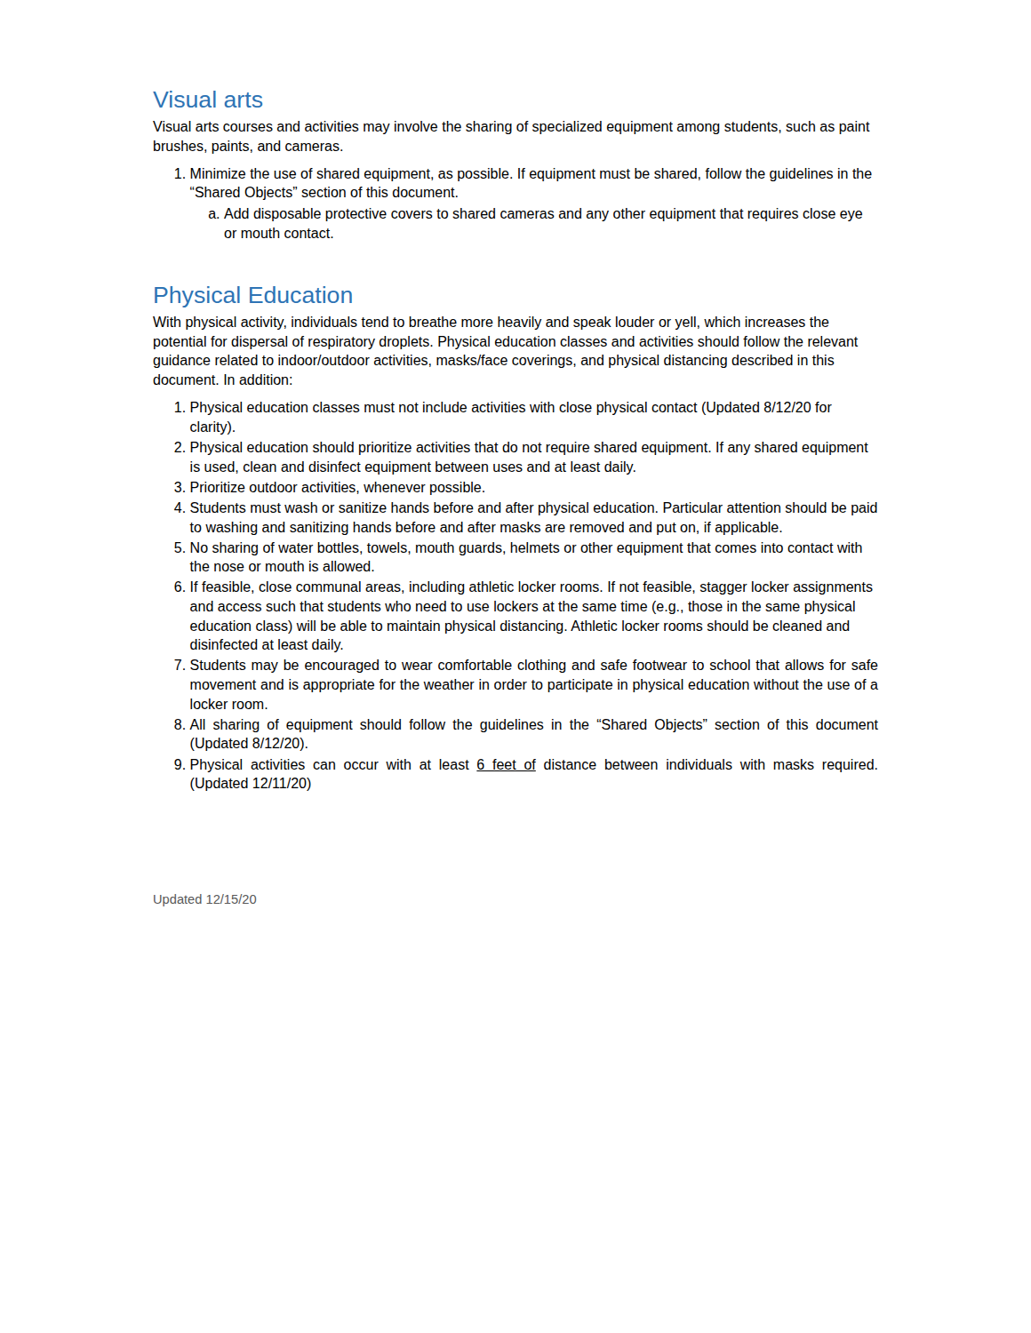Visual arts
Visual arts courses and activities may involve the sharing of specialized equipment among students, such as paint brushes, paints, and cameras.
Minimize the use of shared equipment, as possible. If equipment must be shared, follow the guidelines in the “Shared Objects” section of this document.
Add disposable protective covers to shared cameras and any other equipment that requires close eye or mouth contact.
Physical Education
With physical activity, individuals tend to breathe more heavily and speak louder or yell, which increases the potential for dispersal of respiratory droplets. Physical education classes and activities should follow the relevant guidance related to indoor/outdoor activities, masks/face coverings, and physical distancing described in this document. In addition:
Physical education classes must not include activities with close physical contact (Updated 8/12/20 for clarity).
Physical education should prioritize activities that do not require shared equipment. If any shared equipment is used, clean and disinfect equipment between uses and at least daily.
Prioritize outdoor activities, whenever possible.
Students must wash or sanitize hands before and after physical education. Particular attention should be paid to washing and sanitizing hands before and after masks are removed and put on, if applicable.
No sharing of water bottles, towels, mouth guards, helmets or other equipment that comes into contact with the nose or mouth is allowed.
If feasible, close communal areas, including athletic locker rooms. If not feasible, stagger locker assignments and access such that students who need to use lockers at the same time (e.g., those in the same physical education class) will be able to maintain physical distancing. Athletic locker rooms should be cleaned and disinfected at least daily.
Students may be encouraged to wear comfortable clothing and safe footwear to school that allows for safe movement and is appropriate for the weather in order to participate in physical education without the use of a locker room.
All sharing of equipment should follow the guidelines in the “Shared Objects” section of this document (Updated 8/12/20).
Physical activities can occur with at least 6 feet of distance between individuals with masks required. (Updated 12/11/20)
Updated 12/15/20